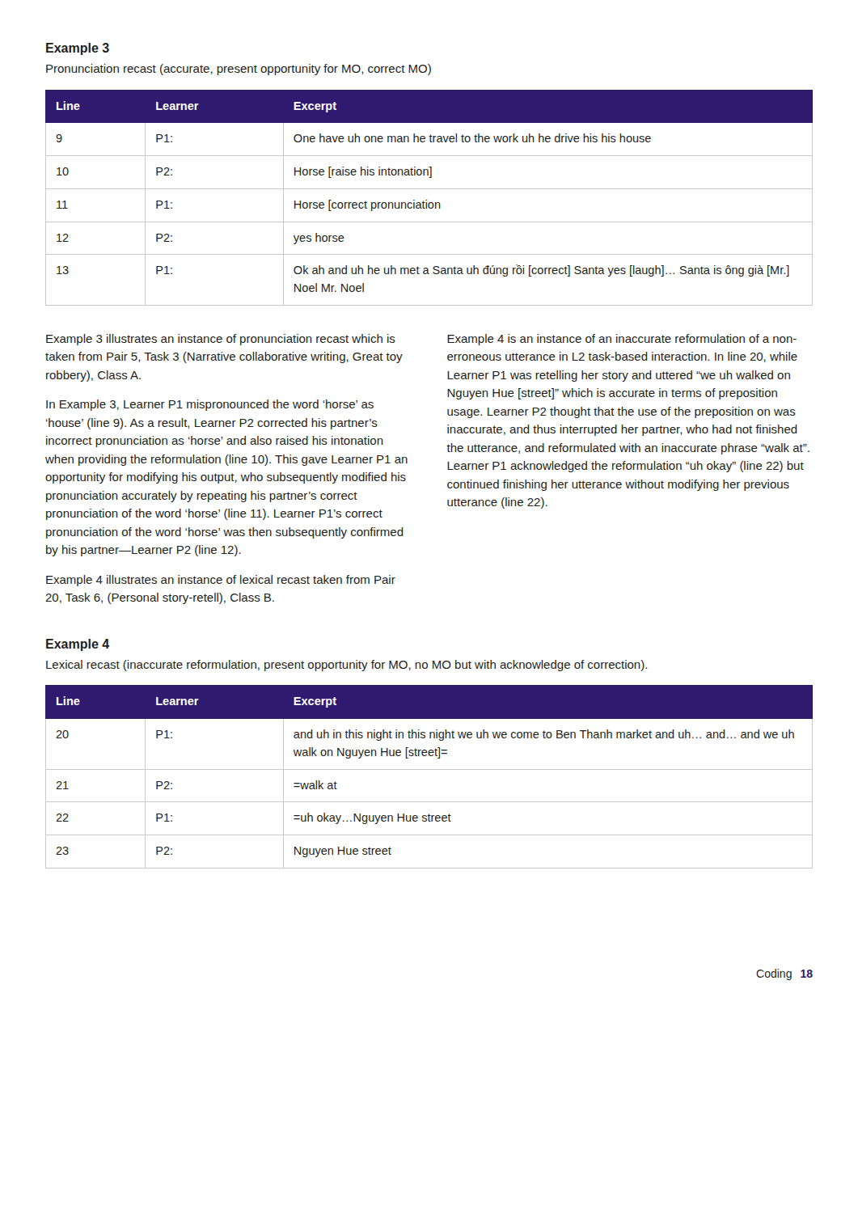Example 3
Pronunciation recast (accurate, present opportunity for MO, correct MO)
| Line | Learner | Excerpt |
| --- | --- | --- |
| 9 | P1: | One have uh one man he travel to the work uh he drive his his house |
| 10 | P2: | Horse [raise his intonation] |
| 11 | P1: | Horse [correct pronunciation |
| 12 | P2: | yes horse |
| 13 | P1: | Ok ah and uh he uh met a Santa uh đúng rồi [correct] Santa yes [laugh]… Santa is ông già [Mr.] Noel Mr. Noel |
Example 3 illustrates an instance of pronunciation recast which is taken from Pair 5, Task 3 (Narrative collaborative writing, Great toy robbery), Class A.
In Example 3, Learner P1 mispronounced the word ‘horse’ as ‘house’ (line 9). As a result, Learner P2 corrected his partner’s incorrect pronunciation as ‘horse’ and also raised his intonation when providing the reformulation (line 10). This gave Learner P1 an opportunity for modifying his output, who subsequently modified his pronunciation accurately by repeating his partner’s correct pronunciation of the word ‘horse’ (line 11). Learner P1’s correct pronunciation of the word ‘horse’ was then subsequently confirmed by his partner—Learner P2 (line 12).
Example 4 illustrates an instance of lexical recast taken from Pair 20, Task 6, (Personal story-retell), Class B.
Example 4 is an instance of an inaccurate reformulation of a non-erroneous utterance in L2 task-based interaction. In line 20, while Learner P1 was retelling her story and uttered “we uh walked on Nguyen Hue [street]” which is accurate in terms of preposition usage. Learner P2 thought that the use of the preposition on was inaccurate, and thus interrupted her partner, who had not finished the utterance, and reformulated with an inaccurate phrase “walk at”. Learner P1 acknowledged the reformulation “uh okay” (line 22) but continued finishing her utterance without modifying her previous utterance (line 22).
Example 4
Lexical recast (inaccurate reformulation, present opportunity for MO, no MO but with acknowledge of correction).
| Line | Learner | Excerpt |
| --- | --- | --- |
| 20 | P1: | and uh in this night in this night we uh we come to Ben Thanh market and uh… and… and we uh walk on Nguyen Hue [street]= |
| 21 | P2: | =walk at |
| 22 | P1: | =uh okay…Nguyen Hue street |
| 23 | P2: | Nguyen Hue street |
Coding 18